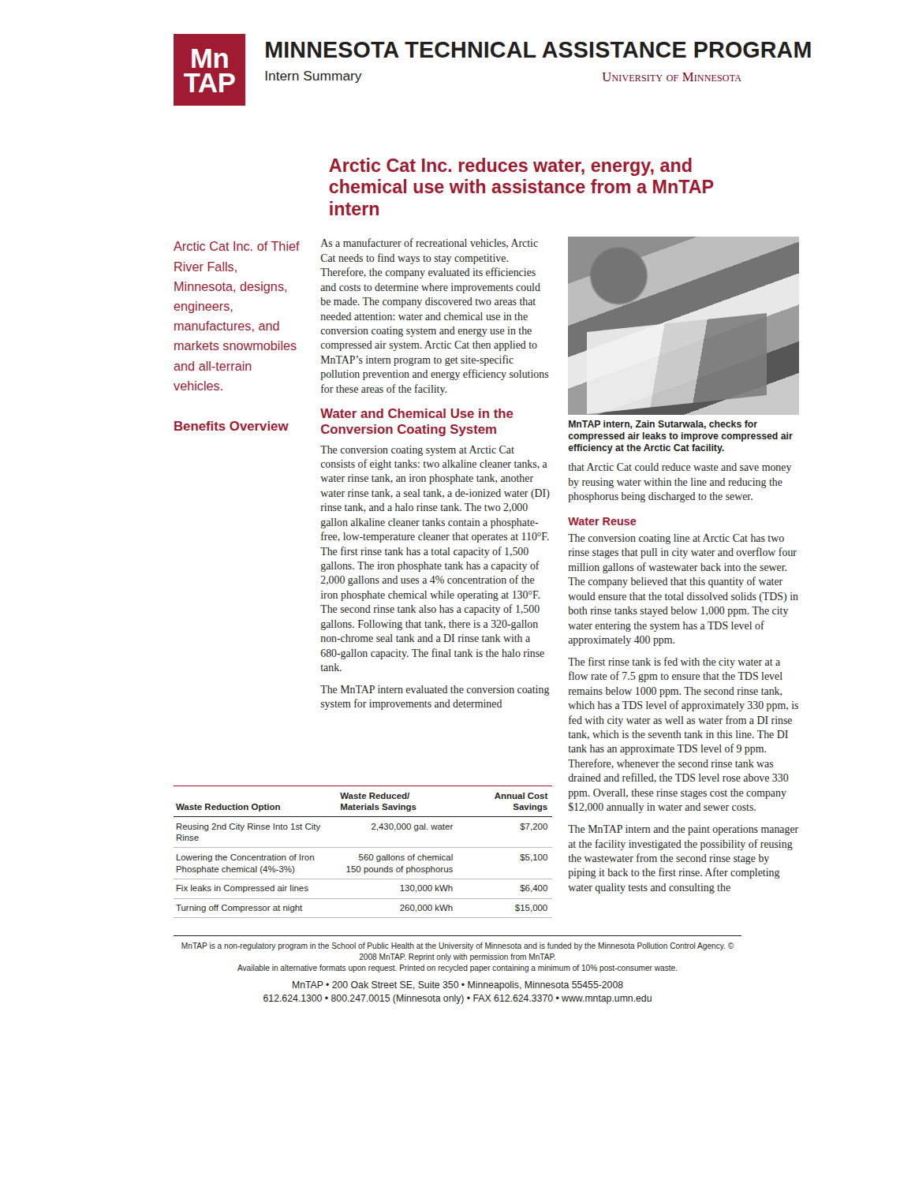Mn TAP
MINNESOTA TECHNICAL ASSISTANCE PROGRAM
Intern Summary University of Minnesota
Arctic Cat Inc. reduces water, energy, and chemical use with assistance from a MnTAP intern
Arctic Cat Inc. of Thief River Falls, Minnesota, designs, engineers, manufactures, and markets snowmobiles and all-terrain vehicles.
Benefits Overview
As a manufacturer of recreational vehicles, Arctic Cat needs to find ways to stay competitive. Therefore, the company evaluated its efficiencies and costs to determine where improvements could be made. The company discovered two areas that needed attention: water and chemical use in the conversion coating system and energy use in the compressed air system. Arctic Cat then applied to MnTAP’s intern program to get site-specific pollution prevention and energy efficiency solutions for these areas of the facility.
Water and Chemical Use in the Conversion Coating System
The conversion coating system at Arctic Cat consists of eight tanks: two alkaline cleaner tanks, a water rinse tank, an iron phosphate tank, another water rinse tank, a seal tank, a de-ionized water (DI) rinse tank, and a halo rinse tank. The two 2,000 gallon alkaline cleaner tanks contain a phosphate-free, low-temperature cleaner that operates at 110°F. The first rinse tank has a total capacity of 1,500 gallons. The iron phosphate tank has a capacity of 2,000 gallons and uses a 4% concentration of the iron phosphate chemical while operating at 130°F. The second rinse tank also has a capacity of 1,500 gallons. Following that tank, there is a 320-gallon non-chrome seal tank and a DI rinse tank with a 680-gallon capacity. The final tank is the halo rinse tank.
The MnTAP intern evaluated the conversion coating system for improvements and determined
MnTAP intern, Zain Sutarwala, checks for compressed air leaks to improve compressed air efficiency at the Arctic Cat facility.
that Arctic Cat could reduce waste and save money by reusing water within the line and reducing the phosphorus being discharged to the sewer.
Water Reuse
The conversion coating line at Arctic Cat has two rinse stages that pull in city water and overflow four million gallons of wastewater back into the sewer. The company believed that this quantity of water would ensure that the total dissolved solids (TDS) in both rinse tanks stayed below 1,000 ppm. The city water entering the system has a TDS level of approximately 400 ppm.
The first rinse tank is fed with the city water at a flow rate of 7.5 gpm to ensure that the TDS level remains below 1000 ppm. The second rinse tank, which has a TDS level of approximately 330 ppm, is fed with city water as well as water from a DI rinse tank, which is the seventh tank in this line. The DI tank has an approximate TDS level of 9 ppm. Therefore, whenever the second rinse tank was drained and refilled, the TDS level rose above 330 ppm. Overall, these rinse stages cost the company $12,000 annually in water and sewer costs.
The MnTAP intern and the paint operations manager at the facility investigated the possibility of reusing the wastewater from the second rinse stage by piping it back to the first rinse. After completing water quality tests and consulting the
| Waste Reduction Option | Waste Reduced/ Materials Savings | Annual Cost Savings |
| --- | --- | --- |
| Reusing 2nd City Rinse Into 1st City Rinse | 2,430,000 gal. water | $7,200 |
| Lowering the Concentration of Iron Phosphate chemical (4%-3%) | 560 gallons of chemical 150 pounds of phosphorus | $5,100 |
| Fix leaks in Compressed air lines | 130,000 kWh | $6,400 |
| Turning off Compressor at night | 260,000 kWh | $15,000 |
MnTAP is a non-regulatory program in the School of Public Health at the University of Minnesota and is funded by the Minnesota Pollution Control Agency. © 2008 MnTAP. Reprint only with permission from MnTAP.
Available in alternative formats upon request. Printed on recycled paper containing a minimum of 10% post-consumer waste.
MnTAP • 200 Oak Street SE, Suite 350 • Minneapolis, Minnesota 55455-2008
612.624.1300 • 800.247.0015 (Minnesota only) • FAX 612.624.3370 • www.mntap.umn.edu